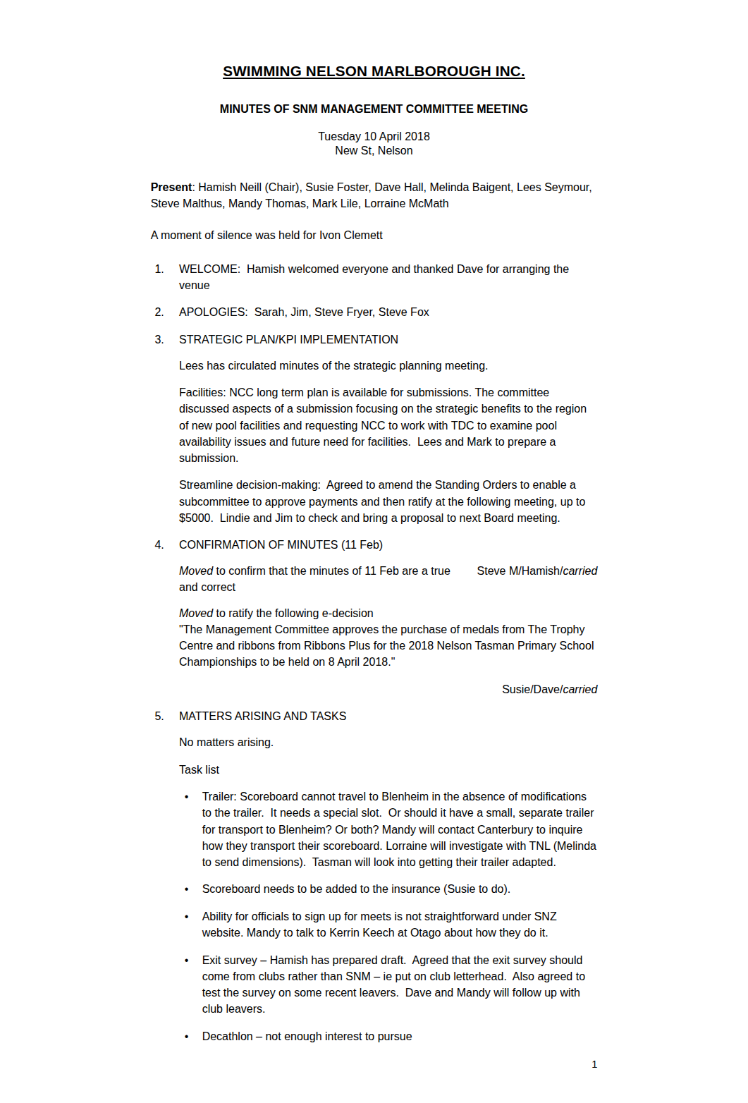SWIMMING NELSON MARLBOROUGH INC.
MINUTES OF SNM MANAGEMENT COMMITTEE MEETING
Tuesday 10 April 2018
New St, Nelson
Present: Hamish Neill (Chair), Susie Foster, Dave Hall, Melinda Baigent, Lees Seymour, Steve Malthus, Mandy Thomas, Mark Lile, Lorraine McMath
A moment of silence was held for Ivon Clemett
WELCOME: Hamish welcomed everyone and thanked Dave for arranging the venue
APOLOGIES: Sarah, Jim, Steve Fryer, Steve Fox
STRATEGIC PLAN/KPI IMPLEMENTATION
Lees has circulated minutes of the strategic planning meeting.
Facilities: NCC long term plan is available for submissions. The committee discussed aspects of a submission focusing on the strategic benefits to the region of new pool facilities and requesting NCC to work with TDC to examine pool availability issues and future need for facilities. Lees and Mark to prepare a submission.
Streamline decision-making: Agreed to amend the Standing Orders to enable a subcommittee to approve payments and then ratify at the following meeting, up to $5000. Lindie and Jim to check and bring a proposal to next Board meeting.
CONFIRMATION OF MINUTES (11 Feb)
Moved to confirm that the minutes of 11 Feb are a true and correct
Steve M/Hamish/carried
Moved to ratify the following e-decision
"The Management Committee approves the purchase of medals from The Trophy Centre and ribbons from Ribbons Plus for the 2018 Nelson Tasman Primary School Championships to be held on 8 April 2018."
Susie/Dave/carried
MATTERS ARISING AND TASKS
No matters arising.
Task list
Trailer: Scoreboard cannot travel to Blenheim in the absence of modifications to the trailer. It needs a special slot. Or should it have a small, separate trailer for transport to Blenheim? Or both? Mandy will contact Canterbury to inquire how they transport their scoreboard. Lorraine will investigate with TNL (Melinda to send dimensions). Tasman will look into getting their trailer adapted.
Scoreboard needs to be added to the insurance (Susie to do).
Ability for officials to sign up for meets is not straightforward under SNZ website. Mandy to talk to Kerrin Keech at Otago about how they do it.
Exit survey – Hamish has prepared draft. Agreed that the exit survey should come from clubs rather than SNM – ie put on club letterhead. Also agreed to test the survey on some recent leavers. Dave and Mandy will follow up with club leavers.
Decathlon – not enough interest to pursue
1